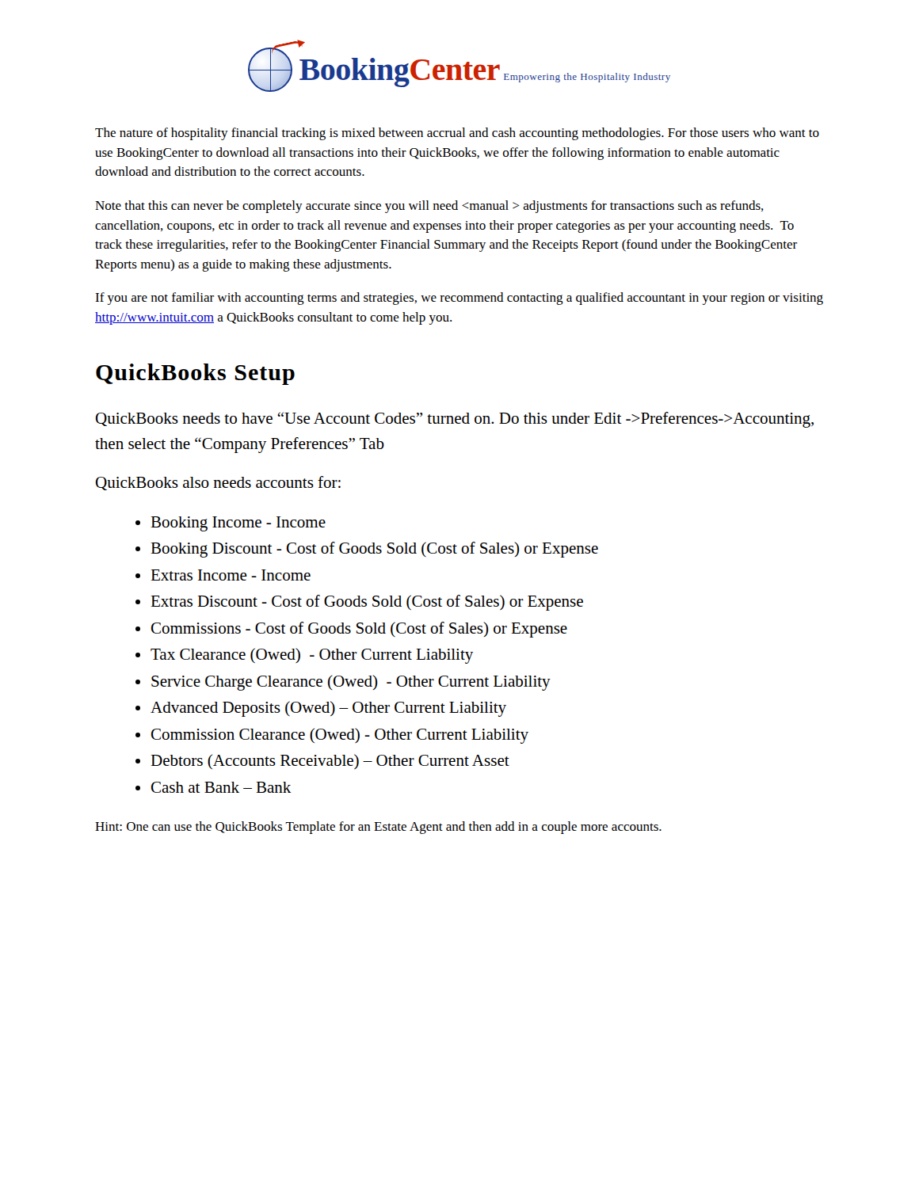Booking Center Empowering the Hospitality Industry
The nature of hospitality financial tracking is mixed between accrual and cash accounting methodologies. For those users who want to use BookingCenter to download all transactions into their QuickBooks, we offer the following information to enable automatic download and distribution to the correct accounts.
Note that this can never be completely accurate since you will need <manual > adjustments for transactions such as refunds, cancellation, coupons, etc in order to track all revenue and expenses into their proper categories as per your accounting needs. To track these irregularities, refer to the BookingCenter Financial Summary and the Receipts Report (found under the BookingCenter Reports menu) as a guide to making these adjustments.
If you are not familiar with accounting terms and strategies, we recommend contacting a qualified accountant in your region or visiting http://www.intuit.com a QuickBooks consultant to come help you.
QuickBooks Setup
QuickBooks needs to have “Use Account Codes” turned on. Do this under Edit ->Preferences->Accounting, then select the “Company Preferences” Tab
QuickBooks also needs accounts for:
Booking Income - Income
Booking Discount - Cost of Goods Sold (Cost of Sales) or Expense
Extras Income - Income
Extras Discount - Cost of Goods Sold (Cost of Sales) or Expense
Commissions - Cost of Goods Sold (Cost of Sales) or Expense
Tax Clearance (Owed) - Other Current Liability
Service Charge Clearance (Owed) - Other Current Liability
Advanced Deposits (Owed) – Other Current Liability
Commission Clearance (Owed) - Other Current Liability
Debtors (Accounts Receivable) – Other Current Asset
Cash at Bank – Bank
Hint: One can use the QuickBooks Template for an Estate Agent and then add in a couple more accounts.